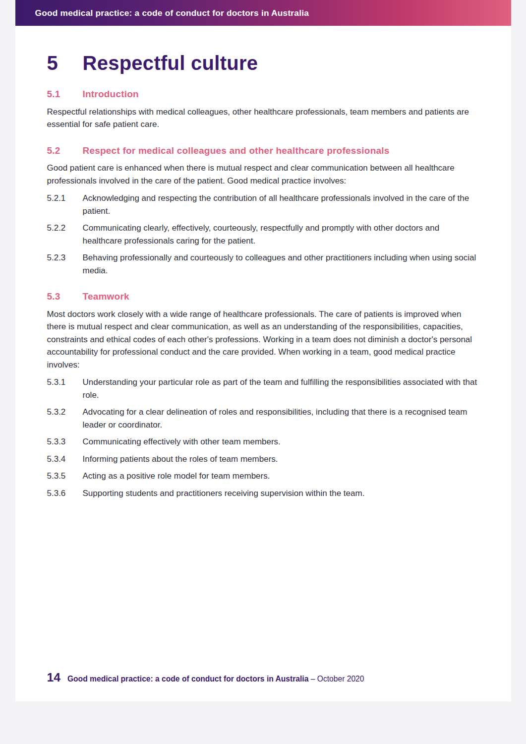Good medical practice: a code of conduct for doctors in Australia
5 Respectful culture
5.1 Introduction
Respectful relationships with medical colleagues, other healthcare professionals, team members and patients are essential for safe patient care.
5.2 Respect for medical colleagues and other healthcare professionals
Good patient care is enhanced when there is mutual respect and clear communication between all healthcare professionals involved in the care of the patient. Good medical practice involves:
5.2.1
Acknowledging and respecting the contribution of all healthcare professionals involved in the care of the patient.
5.2.2
Communicating clearly, effectively, courteously, respectfully and promptly with other doctors and healthcare professionals caring for the patient.
5.2.3
Behaving professionally and courteously to colleagues and other practitioners including when using social media.
5.3 Teamwork
Most doctors work closely with a wide range of healthcare professionals. The care of patients is improved when there is mutual respect and clear communication, as well as an understanding of the responsibilities, capacities, constraints and ethical codes of each other's professions. Working in a team does not diminish a doctor's personal accountability for professional conduct and the care provided. When working in a team, good medical practice involves:
5.3.1
Understanding your particular role as part of the team and fulfilling the responsibilities associated with that role.
5.3.2
Advocating for a clear delineation of roles and responsibilities, including that there is a recognised team leader or coordinator.
5.3.3
Communicating effectively with other team members.
5.3.4
Informing patients about the roles of team members.
5.3.5
Acting as a positive role model for team members.
5.3.6
Supporting students and practitioners receiving supervision within the team.
14
Good medical practice: a code of conduct for doctors in Australia – October 2020